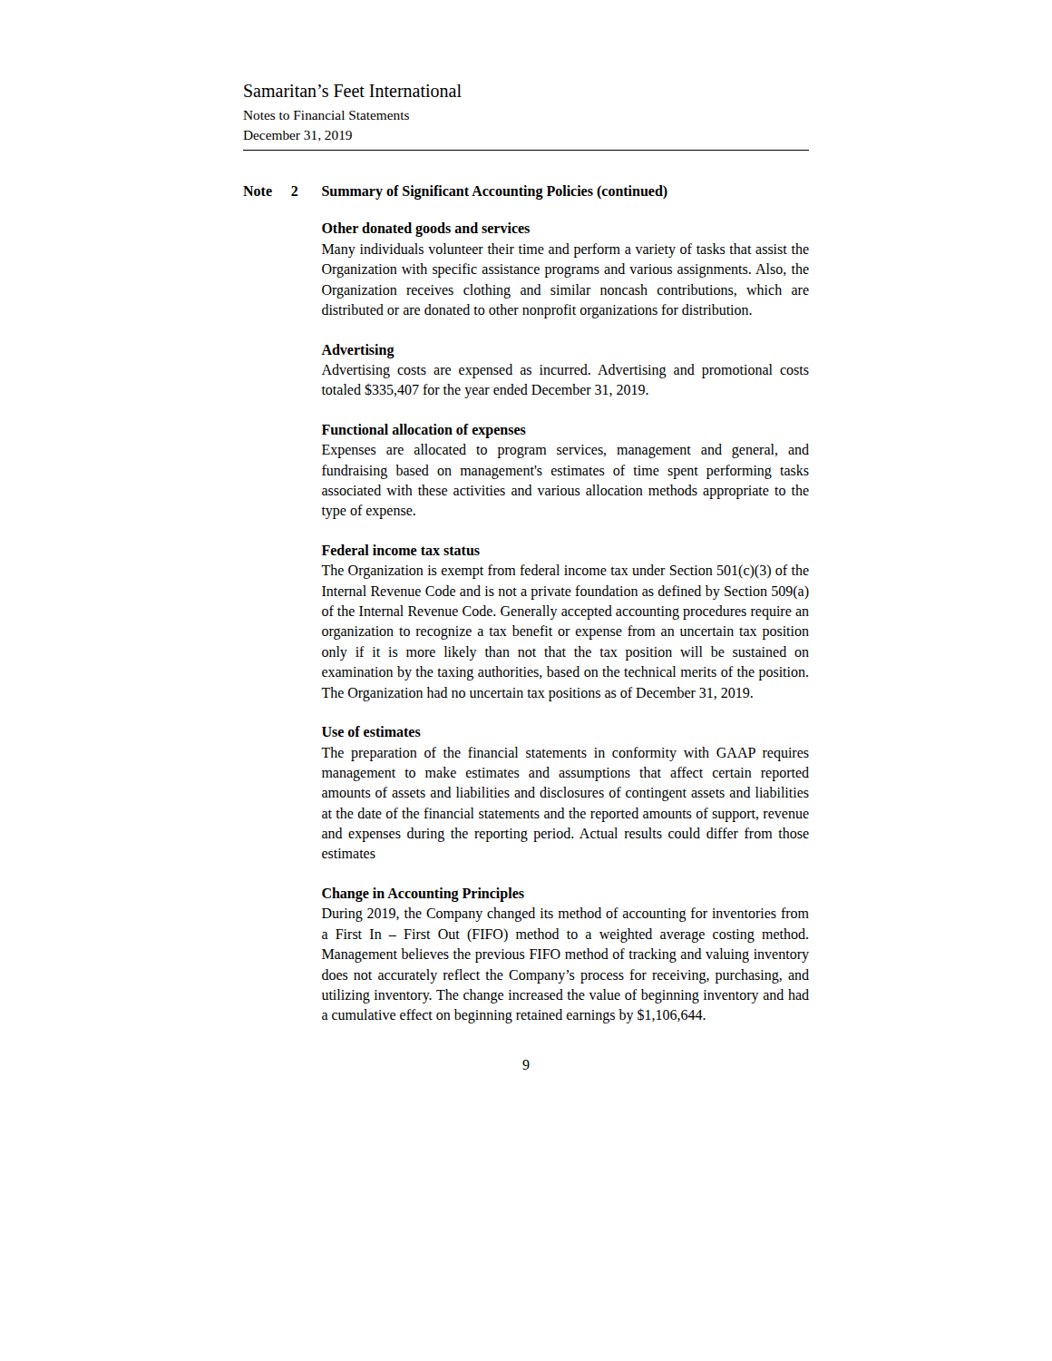Samaritan’s Feet International
Notes to Financial Statements
December 31, 2019
Note 2 Summary of Significant Accounting Policies (continued)
Other donated goods and services
Many individuals volunteer their time and perform a variety of tasks that assist the Organization with specific assistance programs and various assignments. Also, the Organization receives clothing and similar noncash contributions, which are distributed or are donated to other nonprofit organizations for distribution.
Advertising
Advertising costs are expensed as incurred. Advertising and promotional costs totaled $335,407 for the year ended December 31, 2019.
Functional allocation of expenses
Expenses are allocated to program services, management and general, and fundraising based on management's estimates of time spent performing tasks associated with these activities and various allocation methods appropriate to the type of expense.
Federal income tax status
The Organization is exempt from federal income tax under Section 501(c)(3) of the Internal Revenue Code and is not a private foundation as defined by Section 509(a) of the Internal Revenue Code. Generally accepted accounting procedures require an organization to recognize a tax benefit or expense from an uncertain tax position only if it is more likely than not that the tax position will be sustained on examination by the taxing authorities, based on the technical merits of the position. The Organization had no uncertain tax positions as of December 31, 2019.
Use of estimates
The preparation of the financial statements in conformity with GAAP requires management to make estimates and assumptions that affect certain reported amounts of assets and liabilities and disclosures of contingent assets and liabilities at the date of the financial statements and the reported amounts of support, revenue and expenses during the reporting period. Actual results could differ from those estimates
Change in Accounting Principles
During 2019, the Company changed its method of accounting for inventories from a First In – First Out (FIFO) method to a weighted average costing method. Management believes the previous FIFO method of tracking and valuing inventory does not accurately reflect the Company’s process for receiving, purchasing, and utilizing inventory. The change increased the value of beginning inventory and had a cumulative effect on beginning retained earnings by $1,106,644.
9